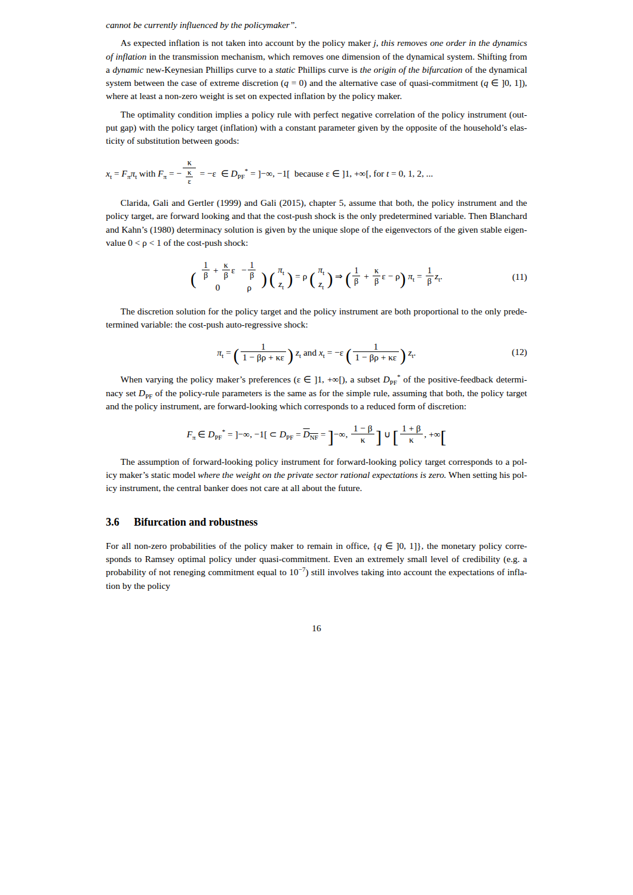cannot be currently influenced by the policymaker”.
As expected inflation is not taken into account by the policy maker j, this removes one order in the dynamics of inflation in the transmission mechanism, which removes one dimension of the dynamical system. Shifting from a dynamic new-Keynesian Phillips curve to a static Phillips curve is the origin of the bifurcation of the dynamical system between the case of extreme discretion (q = 0) and the alternative case of quasi-commitment (q ∈ ]0, 1]), where at least a non-zero weight is set on expected inflation by the policy maker.
The optimality condition implies a policy rule with perfect negative correlation of the policy instrument (output gap) with the policy target (inflation) with a constant parameter given by the opposite of the household’s elasticity of substitution between goods:
xt = Fππt with Fπ = −κκε = −ε ∈ DPF* = ]−∞, −1[ because ε ∈ ]1, +∞[, for t = 0, 1, 2, ...
Clarida, Gali and Gertler (1999) and Gali (2015), chapter 5, assume that both, the policy instrument and the policy target, are forward looking and that the cost-push shock is the only predetermined variable. Then Blanchard and Kahn’s (1980) determinacy solution is given by the unique slope of the eigenvectors of the given stable eigenvalue 0 < ρ < 1 of the cost-push shock:
(
| 1 β + κ β ε | − 1 β |
| 0 | ρ |
) (
| π t |
| z t |
) = ρ (
| π t |
| z t |
) ⇒ (1 β + κβε − ρ) πt = 1 β zt. (11)
The discretion solution for the policy target and the policy instrument are both proportional to the only predetermined variable: the cost-push auto-regressive shock:
πt = (11 − βρ + κε) zt and xt = −ε (11 − βρ + κε) zt. (12)
When varying the policy maker’s preferences (ε ∈ ]1, +∞[), a subset DPF* of the positive-feedback determinacy set DPF of the policy-rule parameters is the same as for the simple rule, assuming that both, the policy target and the policy instrument, are forward-looking which corresponds to a reduced form of discretion:
Fπ ∈ DPF* = ]−∞, −1[ ⊂ DPF = DNF = ]−∞, 1 − β κ] ∪ [1 + β κ, +∞[
The assumption of forward-looking policy instrument for forward-looking policy target corresponds to a policy maker’s static model where the weight on the private sector rational expectations is zero. When setting his policy instrument, the central banker does not care at all about the future.
3.6 Bifurcation and robustness
For all non-zero probabilities of the policy maker to remain in office, {q ∈ ]0, 1]}, the monetary policy corresponds to Ramsey optimal policy under quasi-commitment. Even an extremely small level of credibility (e.g. a probability of not reneging commitment equal to 10−7) still involves taking into account the expectations of inflation by the policy
16